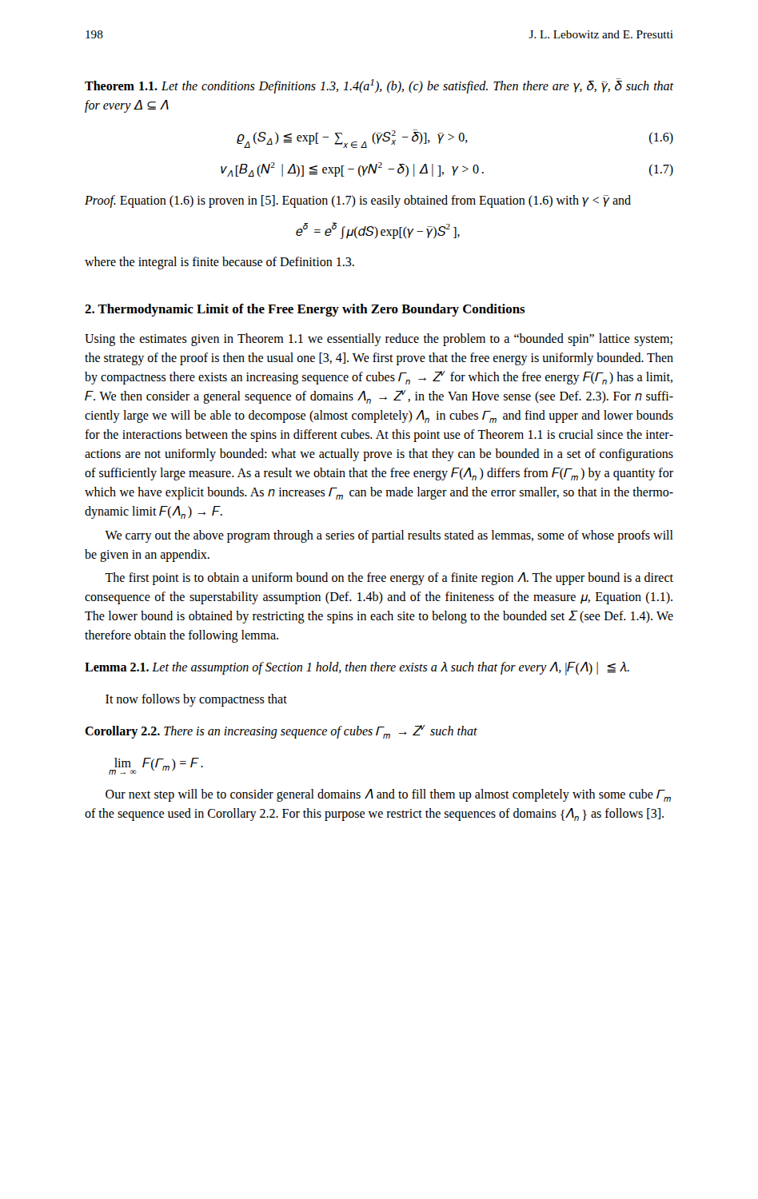198 J. L. Lebowitz and E. Presutti
Theorem 1.1. Let the conditions Definitions 1.3, 1.4(a1), (b), (c) be satisfied. Then there are γ, δ, γ¯, δ¯ such that for every Δ⊆Λ
ϱΔ (SΔ) ≦ exp [ − ∑ x∈Δ (γ¯Sx2−δ¯) ] , γ¯>0 , (1.6)
νΛ [ BΔ (N2|Δ) ] ≦ exp [ − (γN2−δ) |Δ| ] , γ>0 . (1.7)
Proof. Equation (1.6) is proven in [5]. Equation (1.7) is easily obtained from Equation (1.6) with γ<γ¯ and
eδ = eδ¯ ∫ μ(dS) exp [ (γ−γ¯) S2 ] ,
where the integral is finite because of Definition 1.3.
2. Thermodynamic Limit of the Free Energy with Zero Boundary Conditions
Using the estimates given in Theorem 1.1 we essentially reduce the problem to a “bounded spin” lattice system; the strategy of the proof is then the usual one [3, 4]. We first prove that the free energy is uniformly bounded. Then by compactness there exists an increasing sequence of cubes Γn→Zν for which the free energy F(Γn) has a limit, F. We then consider a general sequence of domains Λn→Zν, in the Van Hove sense (see Def. 2.3). For n sufficiently large we will be able to decompose (almost completely) Λn in cubes Γm and find upper and lower bounds for the interactions between the spins in different cubes. At this point use of Theorem 1.1 is crucial since the interactions are not uniformly bounded: what we actually prove is that they can be bounded in a set of configurations of sufficiently large measure. As a result we obtain that the free energy F(Λn) differs from F(Γm) by a quantity for which we have explicit bounds. As n increases Γm can be made larger and the error smaller, so that in the thermodynamic limit F(Λn)→F.
We carry out the above program through a series of partial results stated as lemmas, some of whose proofs will be given in an appendix.
The first point is to obtain a uniform bound on the free energy of a finite region Λ. The upper bound is a direct consequence of the superstability assumption (Def. 1.4b) and of the finiteness of the measure μ, Equation (1.1). The lower bound is obtained by restricting the spins in each site to belong to the bounded set Σ (see Def. 1.4). We therefore obtain the following lemma.
Lemma 2.1. Let the assumption of Section 1 hold, then there exists a λ such that for every Λ, |F(Λ)|≦λ.
It now follows by compactness that
Corollary 2.2. There is an increasing sequence of cubes Γm→Zν such that
lim m→∞ F(Γm) = F .
Our next step will be to consider general domains Λ and to fill them up almost completely with some cube Γm of the sequence used in Corollary 2.2. For this purpose we restrict the sequences of domains {Λn} as follows [3].